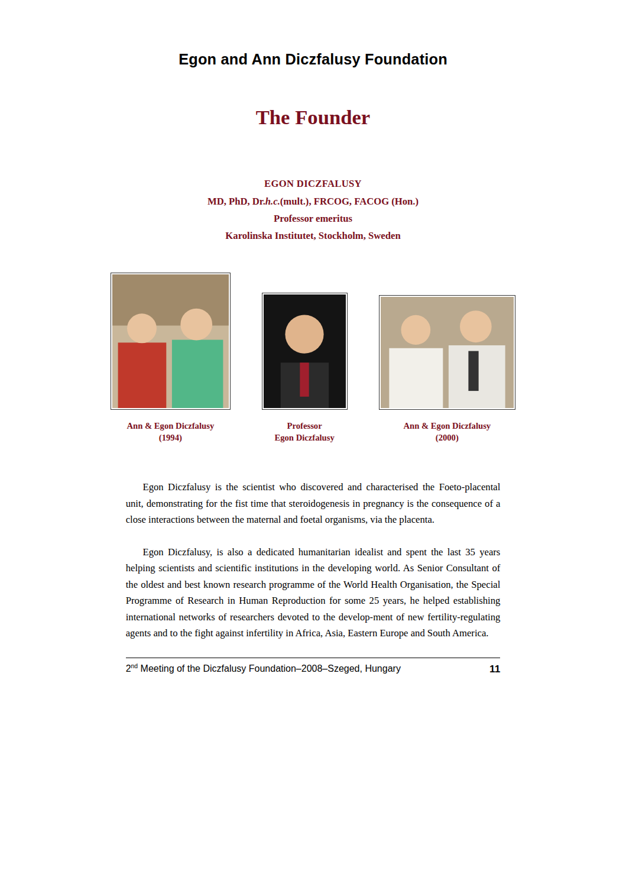Egon and Ann Diczfalusy Foundation
The Founder
EGON DICZFALUSY
MD, PhD, Dr.h.c.(mult.), FRCOG, FACOG (Hon.)
Professor emeritus
Karolinska Institutet, Stockholm, Sweden
Ann & Egon Diczfalusy
(1994)
Professor
Egon Diczfalusy
Ann & Egon Diczfalusy
(2000)
Egon Diczfalusy is the scientist who discovered and characterised the Foeto-placental unit, demonstrating for the fist time that steroidogenesis in pregnancy is the consequence of a close interactions between the maternal and foetal organisms, via the placenta.
Egon Diczfalusy, is also a dedicated humanitarian idealist and spent the last 35 years helping scientists and scientific institutions in the developing world. As Senior Consultant of the oldest and best known research programme of the World Health Organisation, the Special Programme of Research in Human Reproduction for some 25 years, he helped establishing international networks of researchers devoted to the develop-ment of new fertility-regulating agents and to the fight against infertility in Africa, Asia, Eastern Europe and South America.
2nd Meeting of the Diczfalusy Foundation–2008–Szeged, Hungary
11